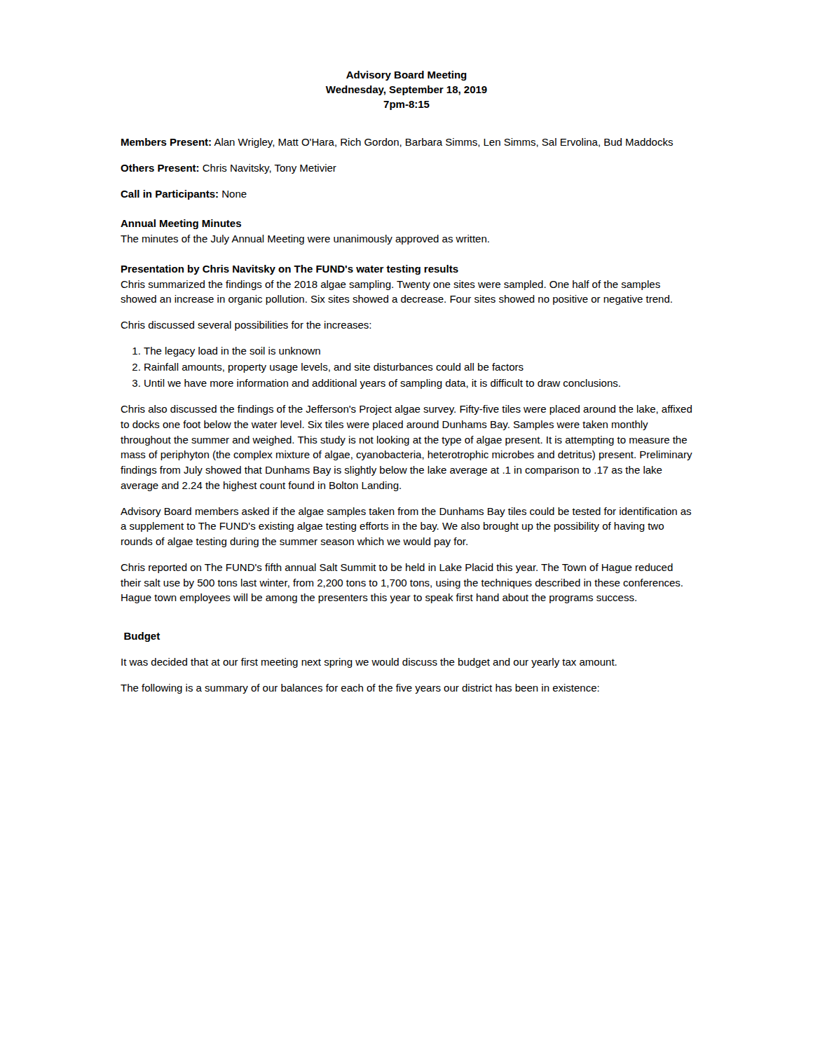Advisory Board Meeting
Wednesday, September 18, 2019
7pm-8:15
Members Present: Alan Wrigley, Matt O'Hara, Rich Gordon, Barbara Simms, Len Simms, Sal Ervolina, Bud Maddocks
Others Present: Chris Navitsky, Tony Metivier
Call in Participants: None
Annual Meeting Minutes
The minutes of the July Annual Meeting were unanimously approved as written.
Presentation by Chris Navitsky on The FUND's water testing results
Chris summarized the findings of the 2018 algae sampling. Twenty one sites were sampled. One half of the samples showed an increase in organic pollution. Six sites showed a decrease. Four sites showed no positive or negative trend.
Chris discussed several possibilities for the increases:
The legacy load in the soil is unknown
Rainfall amounts, property usage levels, and site disturbances could all be factors
Until we have more information and additional years of sampling data, it is difficult to draw conclusions.
Chris also discussed the findings of the Jefferson's Project algae survey. Fifty-five tiles were placed around the lake, affixed to docks one foot below the water level. Six tiles were placed around Dunhams Bay. Samples were taken monthly throughout the summer and weighed. This study is not looking at the type of algae present. It is attempting to measure the mass of periphyton (the complex mixture of algae, cyanobacteria, heterotrophic microbes and detritus) present. Preliminary findings from July showed that Dunhams Bay is slightly below the lake average at .1 in comparison to .17 as the lake average and 2.24 the highest count found in Bolton Landing.
Advisory Board members asked if the algae samples taken from the Dunhams Bay tiles could be tested for identification as a supplement to The FUND's existing algae testing efforts in the bay. We also brought up the possibility of having two rounds of algae testing during the summer season which we would pay for.
Chris reported on The FUND's fifth annual Salt Summit to be held in Lake Placid this year. The Town of Hague reduced their salt use by 500 tons last winter, from 2,200 tons to 1,700 tons, using the techniques described in these conferences. Hague town employees will be among the presenters this year to speak first hand about the programs success.
Budget
It was decided that at our first meeting next spring we would discuss the budget and our yearly tax amount.
The following is a summary of our balances for each of the five years our district has been in existence: